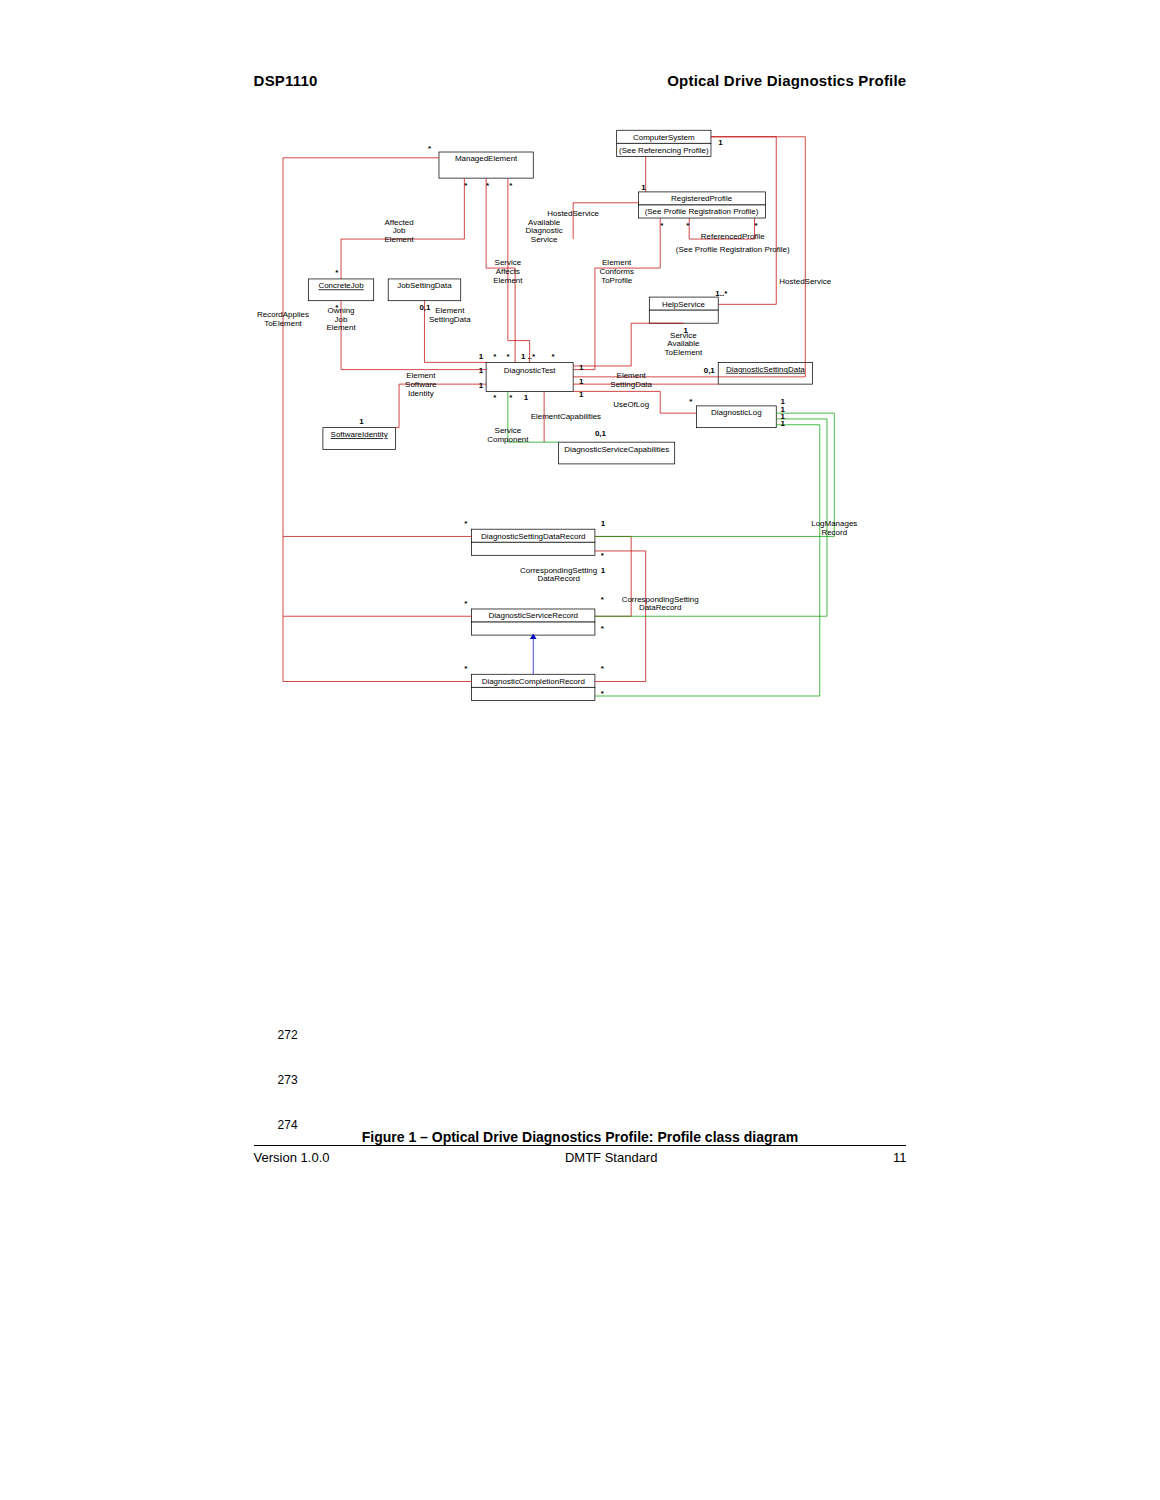DSP1110
Optical Drive Diagnostics Profile
272
273
274
ComputerSystem (See Referencing Profile) ManagedElement RegisteredProfile (See Profile Registration Profile) ConcreteJob JobSettingData HelpService DiagnosticTest DiagnosticSettingData SoftwareIdentity DiagnosticLog DiagnosticServiceCapabilities DiagnosticSettingDataRecord DiagnosticServiceRecord DiagnosticCompletionRecord * 1 1 * * * * * * * * 0,1 1..* 1 1 * * 1 ..* * 1 1 1 1 1 0,1 * 1 1 1 1 * * 1 1 0,1 * 1 * 1 * * * * * * HostedService ReferencedProfile (See Profile Registration Profile) Affected Job Element Available Diagnostic Service Service Affects Element Element Conforms ToProfile HostedService Owning Job Element RecordApplies ToElement Element SettingData Service Available ToElement Element Software Identity Element SettingData UseOfLog ElementCapabilities Service Component LogManages Record CorrespondingSetting DataRecord CorrespondingSetting DataRecord
Figure 1 – Optical Drive Diagnostics Profile: Profile class diagram
Version 1.0.0
DMTF Standard
11